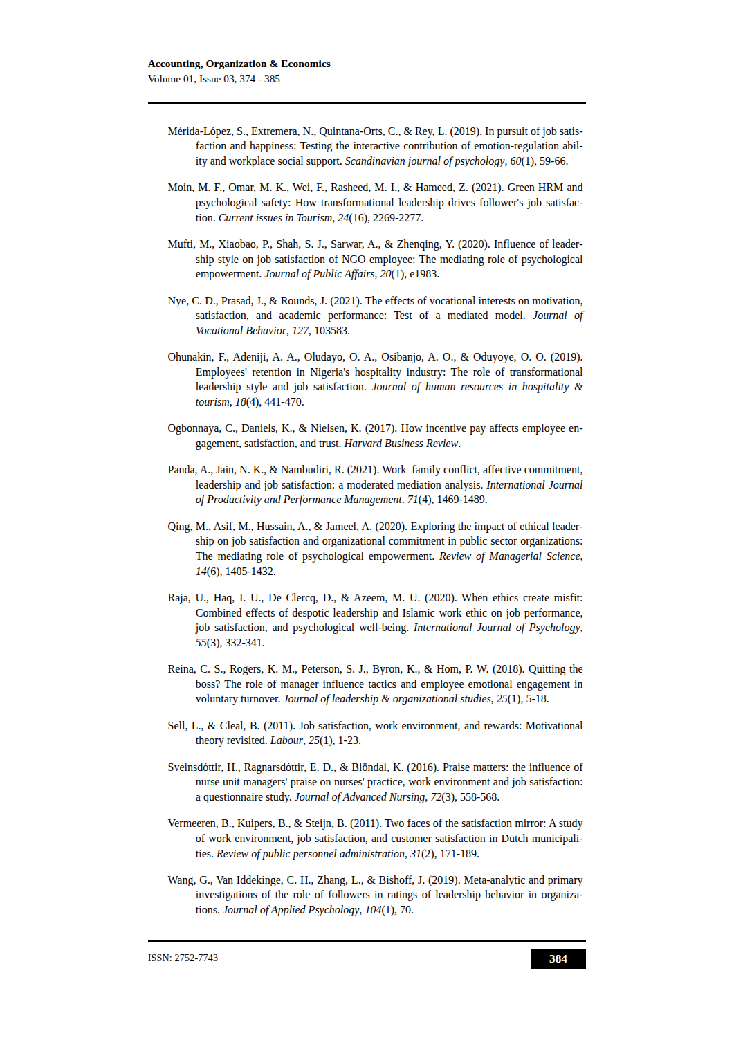Accounting, Organization & Economics
Volume 01, Issue 03, 374 - 385
Mérida-López, S., Extremera, N., Quintana-Orts, C., & Rey, L. (2019). In pursuit of job satisfaction and happiness: Testing the interactive contribution of emotion-regulation ability and workplace social support. Scandinavian journal of psychology, 60(1), 59-66.
Moin, M. F., Omar, M. K., Wei, F., Rasheed, M. I., & Hameed, Z. (2021). Green HRM and psychological safety: How transformational leadership drives follower's job satisfaction. Current issues in Tourism, 24(16), 2269-2277.
Mufti, M., Xiaobao, P., Shah, S. J., Sarwar, A., & Zhenqing, Y. (2020). Influence of leadership style on job satisfaction of NGO employee: The mediating role of psychological empowerment. Journal of Public Affairs, 20(1), e1983.
Nye, C. D., Prasad, J., & Rounds, J. (2021). The effects of vocational interests on motivation, satisfaction, and academic performance: Test of a mediated model. Journal of Vocational Behavior, 127, 103583.
Ohunakin, F., Adeniji, A. A., Oludayo, O. A., Osibanjo, A. O., & Oduyoye, O. O. (2019). Employees' retention in Nigeria's hospitality industry: The role of transformational leadership style and job satisfaction. Journal of human resources in hospitality & tourism, 18(4), 441-470.
Ogbonnaya, C., Daniels, K., & Nielsen, K. (2017). How incentive pay affects employee engagement, satisfaction, and trust. Harvard Business Review.
Panda, A., Jain, N. K., & Nambudiri, R. (2021). Work–family conflict, affective commitment, leadership and job satisfaction: a moderated mediation analysis. International Journal of Productivity and Performance Management. 71(4), 1469-1489.
Qing, M., Asif, M., Hussain, A., & Jameel, A. (2020). Exploring the impact of ethical leadership on job satisfaction and organizational commitment in public sector organizations: The mediating role of psychological empowerment. Review of Managerial Science, 14(6), 1405-1432.
Raja, U., Haq, I. U., De Clercq, D., & Azeem, M. U. (2020). When ethics create misfit: Combined effects of despotic leadership and Islamic work ethic on job performance, job satisfaction, and psychological well-being. International Journal of Psychology, 55(3), 332-341.
Reina, C. S., Rogers, K. M., Peterson, S. J., Byron, K., & Hom, P. W. (2018). Quitting the boss? The role of manager influence tactics and employee emotional engagement in voluntary turnover. Journal of leadership & organizational studies, 25(1), 5-18.
Sell, L., & Cleal, B. (2011). Job satisfaction, work environment, and rewards: Motivational theory revisited. Labour, 25(1), 1-23.
Sveinsdóttir, H., Ragnarsdóttir, E. D., & Blöndal, K. (2016). Praise matters: the influence of nurse unit managers' praise on nurses' practice, work environment and job satisfaction: a questionnaire study. Journal of Advanced Nursing, 72(3), 558-568.
Vermeeren, B., Kuipers, B., & Steijn, B. (2011). Two faces of the satisfaction mirror: A study of work environment, job satisfaction, and customer satisfaction in Dutch municipalities. Review of public personnel administration, 31(2), 171-189.
Wang, G., Van Iddekinge, C. H., Zhang, L., & Bishoff, J. (2019). Meta-analytic and primary investigations of the role of followers in ratings of leadership behavior in organizations. Journal of Applied Psychology, 104(1), 70.
ISSN: 2752-7743
384